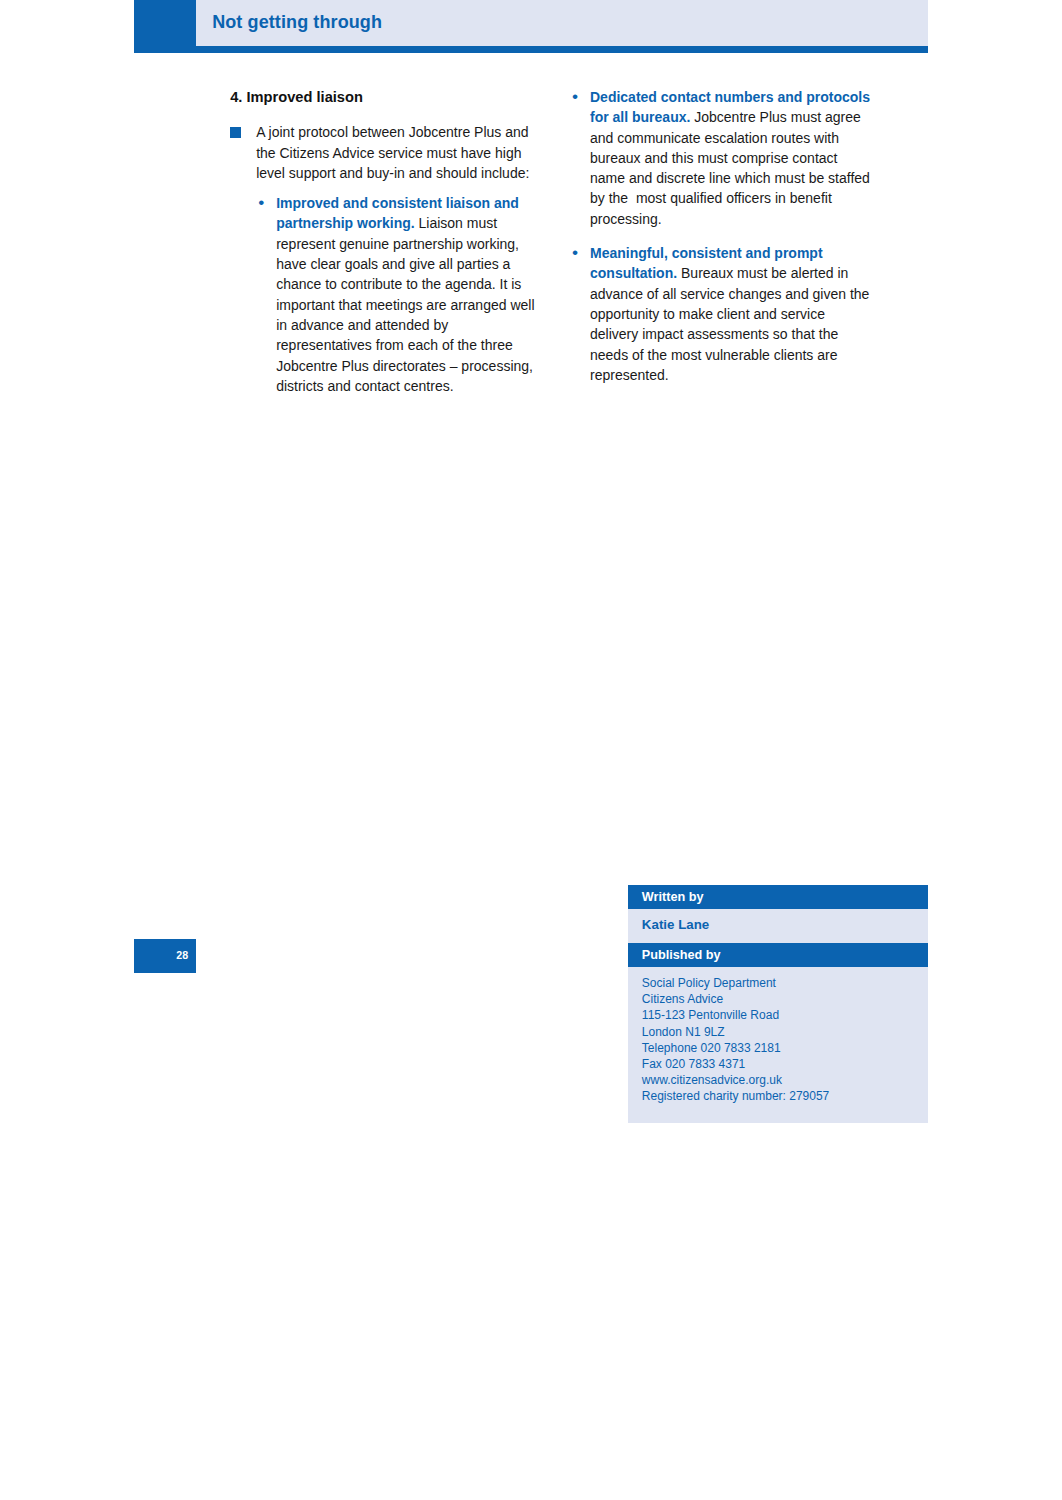Not getting through
4. Improved liaison
A joint protocol between Jobcentre Plus and the Citizens Advice service must have high level support and buy-in and should include:
Improved and consistent liaison and partnership working. Liaison must represent genuine partnership working, have clear goals and give all parties a chance to contribute to the agenda. It is important that meetings are arranged well in advance and attended by representatives from each of the three Jobcentre Plus directorates – processing, districts and contact centres.
Dedicated contact numbers and protocols for all bureaux. Jobcentre Plus must agree and communicate escalation routes with bureaux and this must comprise contact name and discrete line which must be staffed by the most qualified officers in benefit processing.
Meaningful, consistent and prompt consultation. Bureaux must be alerted in advance of all service changes and given the opportunity to make client and service delivery impact assessments so that the needs of the most vulnerable clients are represented.
28
Written by
Katie Lane
Published by
Social Policy Department
Citizens Advice
115-123 Pentonville Road
London N1 9LZ
Telephone 020 7833 2181
Fax 020 7833 4371
www.citizensadvice.org.uk
Registered charity number: 279057